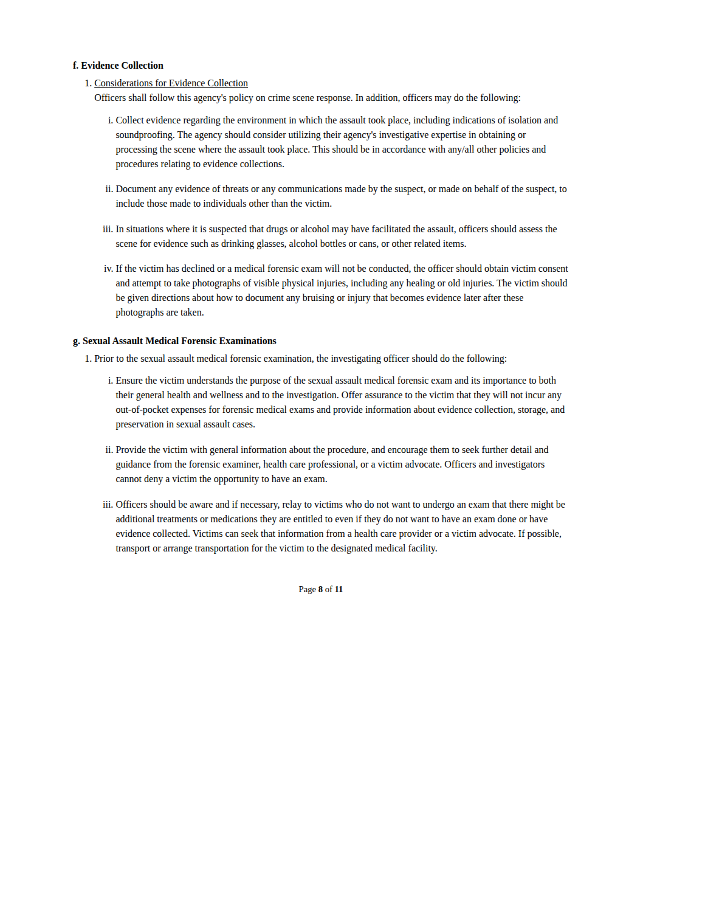f. Evidence Collection
Considerations for Evidence Collection
Officers shall follow this agency's policy on crime scene response. In addition, officers may do the following:
Collect evidence regarding the environment in which the assault took place, including indications of isolation and soundproofing. The agency should consider utilizing their agency's investigative expertise in obtaining or processing the scene where the assault took place. This should be in accordance with any/all other policies and procedures relating to evidence collections.
Document any evidence of threats or any communications made by the suspect, or made on behalf of the suspect, to include those made to individuals other than the victim.
In situations where it is suspected that drugs or alcohol may have facilitated the assault, officers should assess the scene for evidence such as drinking glasses, alcohol bottles or cans, or other related items.
If the victim has declined or a medical forensic exam will not be conducted, the officer should obtain victim consent and attempt to take photographs of visible physical injuries, including any healing or old injuries. The victim should be given directions about how to document any bruising or injury that becomes evidence later after these photographs are taken.
g. Sexual Assault Medical Forensic Examinations
Prior to the sexual assault medical forensic examination, the investigating officer should do the following:
Ensure the victim understands the purpose of the sexual assault medical forensic exam and its importance to both their general health and wellness and to the investigation. Offer assurance to the victim that they will not incur any out-of-pocket expenses for forensic medical exams and provide information about evidence collection, storage, and preservation in sexual assault cases.
Provide the victim with general information about the procedure, and encourage them to seek further detail and guidance from the forensic examiner, health care professional, or a victim advocate. Officers and investigators cannot deny a victim the opportunity to have an exam.
Officers should be aware and if necessary, relay to victims who do not want to undergo an exam that there might be additional treatments or medications they are entitled to even if they do not want to have an exam done or have evidence collected. Victims can seek that information from a health care provider or a victim advocate. If possible, transport or arrange transportation for the victim to the designated medical facility.
Page 8 of 11